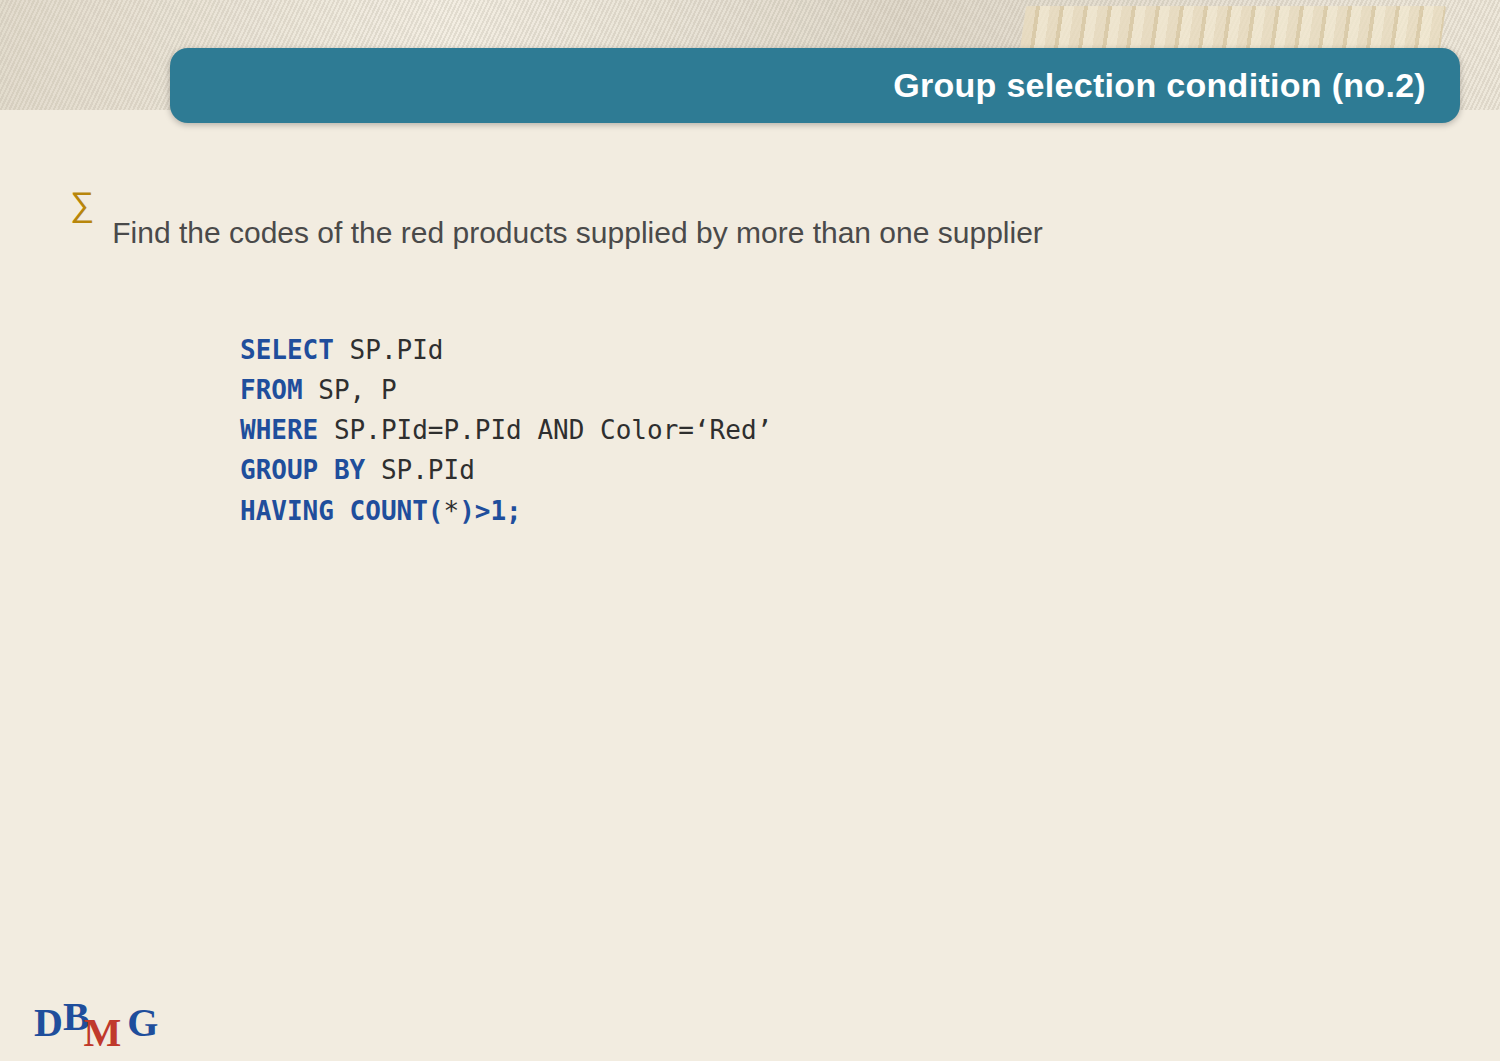Group selection condition (no.2)
∑
Find the codes of the red products supplied by more than one supplier
SELECT SP.PId
FROM SP, P
WHERE SP.PId=P.PId AND Color=‘Red’
GROUP BY SP.PId
HAVING COUNT(*)>1;
DBMG